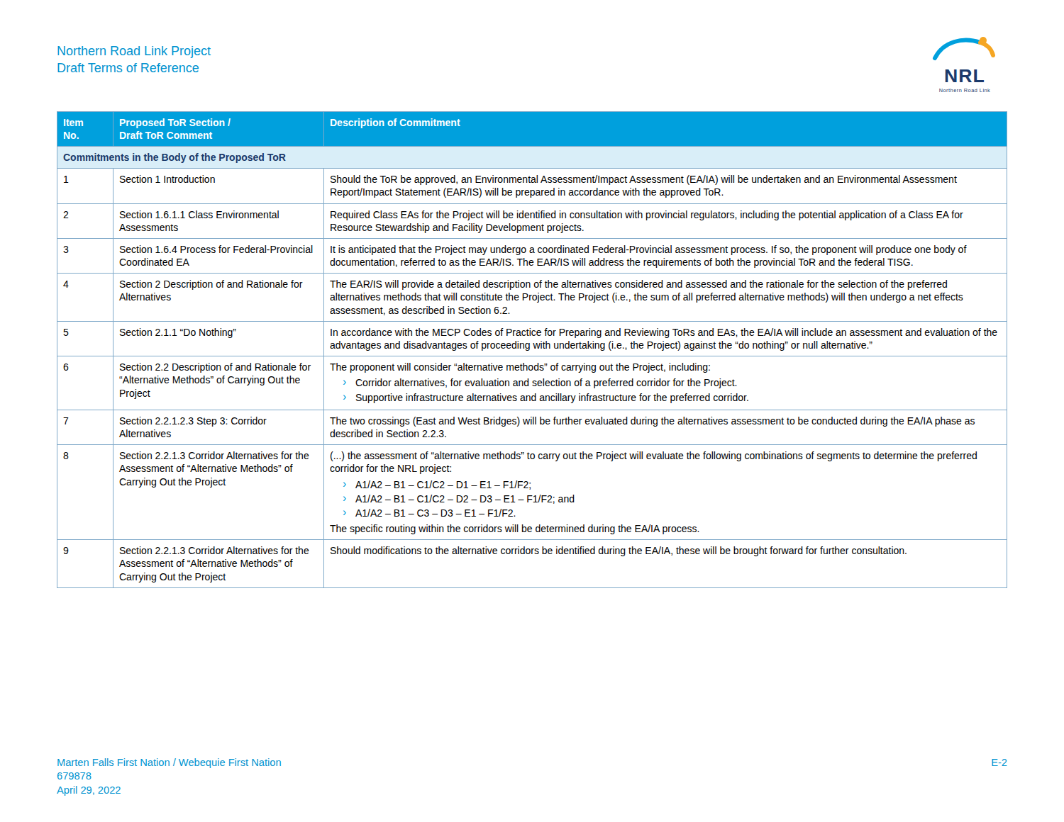Northern Road Link Project
Draft Terms of Reference
NRL
Northern Road Link
| Item No. | Proposed ToR Section / Draft ToR Comment | Description of Commitment |
| --- | --- | --- |
| Commitments in the Body of the Proposed ToR |
| 1 | Section 1 Introduction | Should the ToR be approved, an Environmental Assessment/Impact Assessment (EA/IA) will be undertaken and an Environmental Assessment Report/Impact Statement (EAR/IS) will be prepared in accordance with the approved ToR. |
| 2 | Section 1.6.1.1 Class Environmental Assessments | Required Class EAs for the Project will be identified in consultation with provincial regulators, including the potential application of a Class EA for Resource Stewardship and Facility Development projects. |
| 3 | Section 1.6.4 Process for Federal-Provincial Coordinated EA | It is anticipated that the Project may undergo a coordinated Federal-Provincial assessment process. If so, the proponent will produce one body of documentation, referred to as the EAR/IS. The EAR/IS will address the requirements of both the provincial ToR and the federal TISG. |
| 4 | Section 2 Description of and Rationale for Alternatives | The EAR/IS will provide a detailed description of the alternatives considered and assessed and the rationale for the selection of the preferred alternatives methods that will constitute the Project. The Project (i.e., the sum of all preferred alternative methods) will then undergo a net effects assessment, as described in Section 6.2. |
| 5 | Section 2.1.1 “Do Nothing” | In accordance with the MECP Codes of Practice for Preparing and Reviewing ToRs and EAs, the EA/IA will include an assessment and evaluation of the advantages and disadvantages of proceeding with undertaking (i.e., the Project) against the “do nothing” or null alternative.” |
| 6 | Section 2.2 Description of and Rationale for “Alternative Methods” of Carrying Out the Project | The proponent will consider “alternative methods” of carrying out the Project, including: Corridor alternatives, for evaluation and selection of a preferred corridor for the Project. Supportive infrastructure alternatives and ancillary infrastructure for the preferred corridor. |
| 7 | Section 2.2.1.2.3 Step 3: Corridor Alternatives | The two crossings (East and West Bridges) will be further evaluated during the alternatives assessment to be conducted during the EA/IA phase as described in Section 2.2.3. |
| 8 | Section 2.2.1.3 Corridor Alternatives for the Assessment of “Alternative Methods” of Carrying Out the Project | (...) the assessment of “alternative methods” to carry out the Project will evaluate the following combinations of segments to determine the preferred corridor for the NRL project: A1/A2 – B1 – C1/C2 – D1 – E1 – F1/F2; A1/A2 – B1 – C1/C2 – D2 – D3 – E1 – F1/F2; and A1/A2 – B1 – C3 – D3 – E1 – F1/F2. The specific routing within the corridors will be determined during the EA/IA process. |
| 9 | Section 2.2.1.3 Corridor Alternatives for the Assessment of “Alternative Methods” of Carrying Out the Project | Should modifications to the alternative corridors be identified during the EA/IA, these will be brought forward for further consultation. |
E-2 Marten Falls First Nation / Webequie First Nation
679878
April 29, 2022